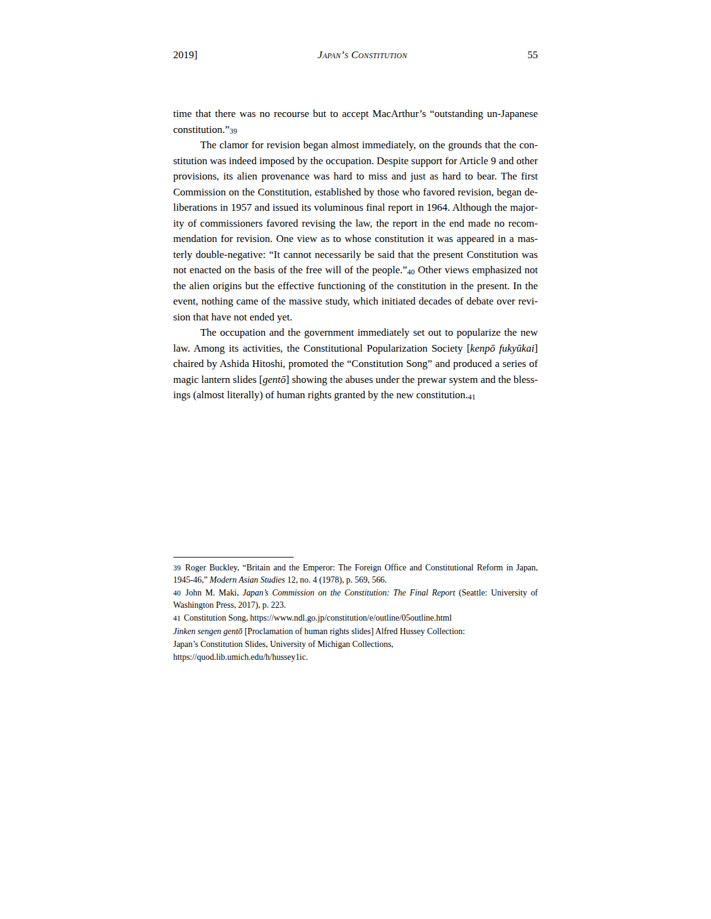2019] Japan’s Constitution 55
time that there was no recourse but to accept MacArthur’s “outstanding un-Japanese constitution.”39
The clamor for revision began almost immediately, on the grounds that the constitution was indeed imposed by the occupation. Despite support for Article 9 and other provisions, its alien provenance was hard to miss and just as hard to bear. The first Commission on the Constitution, established by those who favored revision, began deliberations in 1957 and issued its voluminous final report in 1964. Although the majority of commissioners favored revising the law, the report in the end made no recommendation for revision. One view as to whose constitution it was appeared in a masterly double-negative: “It cannot necessarily be said that the present Constitution was not enacted on the basis of the free will of the people.”40 Other views emphasized not the alien origins but the effective functioning of the constitution in the present. In the event, nothing came of the massive study, which initiated decades of debate over revision that have not ended yet.
The occupation and the government immediately set out to popularize the new law. Among its activities, the Constitutional Popularization Society [kenpō fukyūkai] chaired by Ashida Hitoshi, promoted the “Constitution Song” and produced a series of magic lantern slides [gentō] showing the abuses under the prewar system and the blessings (almost literally) of human rights granted by the new constitution.41
39 Roger Buckley, “Britain and the Emperor: The Foreign Office and Constitutional Reform in Japan, 1945-46,” Modern Asian Studies 12, no. 4 (1978), p. 569, 566.
40 John M. Maki, Japan’s Commission on the Constitution: The Final Report (Seattle: University of Washington Press, 2017), p. 223.
41 Constitution Song, https://www.ndl.go.jp/constitution/e/outline/05outline.html
Jinken sengen gentō [Proclamation of human rights slides] Alfred Hussey Collection:
Japan’s Constitution Slides, University of Michigan Collections,
https://quod.lib.umich.edu/h/hussey1ic.